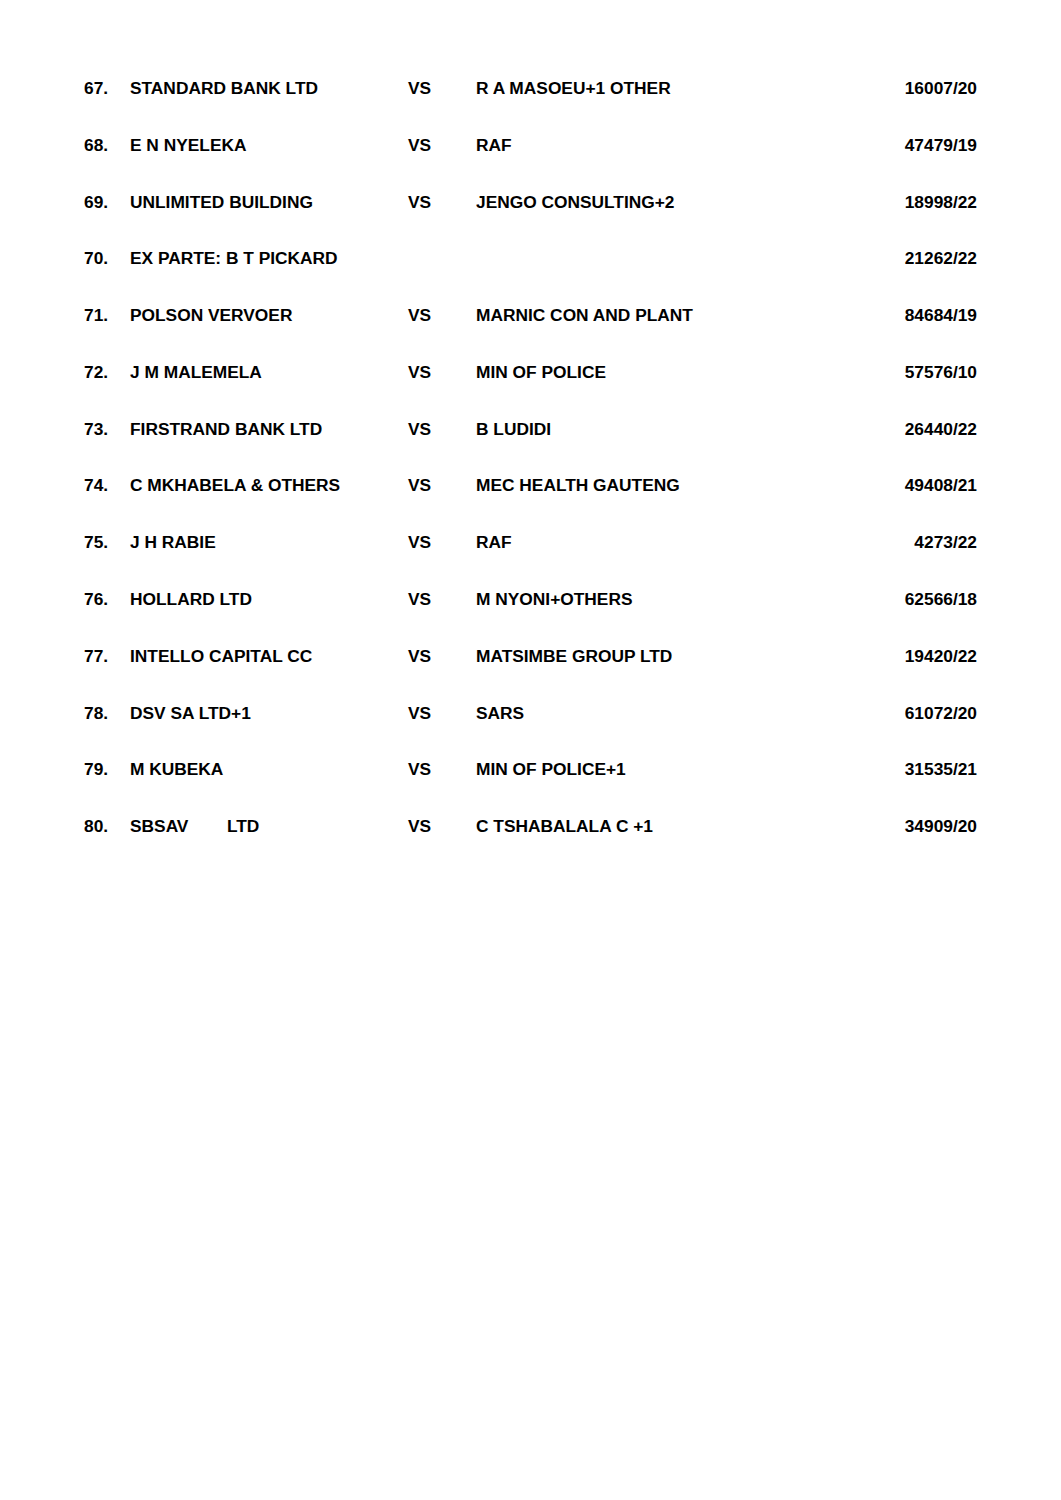| 67. | STANDARD BANK LTD | VS | R A MASOEU+1 OTHER | 16007/20 |
| 68. | E N NYELEKA | VS | RAF | 47479/19 |
| 69. | UNLIMITED BUILDING | VS | JENGO CONSULTING+2 | 18998/22 |
| 70. | EX PARTE: B T PICKARD | 21262/22 |
| 71. | POLSON VERVOER | VS | MARNIC CON AND PLANT | 84684/19 |
| 72. | J M MALEMELA | VS | MIN OF POLICE | 57576/10 |
| 73. | FIRSTRAND BANK LTD | VS | B LUDIDI | 26440/22 |
| 74. | C MKHABELA & OTHERS | VS | MEC HEALTH GAUTENG | 49408/21 |
| 75. | J H RABIE | VS | RAF | 4273/22 |
| 76. | HOLLARD LTD | VS | M NYONI+OTHERS | 62566/18 |
| 77. | INTELLO CAPITAL CC | VS | MATSIMBE GROUP LTD | 19420/22 |
| 78. | DSV SA LTD+1 | VS | SARS | 61072/20 |
| 79. | M KUBEKA | VS | MIN OF POLICE+1 | 31535/21 |
| 80. | SBSAV LTD | VS | C TSHABALALA C +1 | 34909/20 |